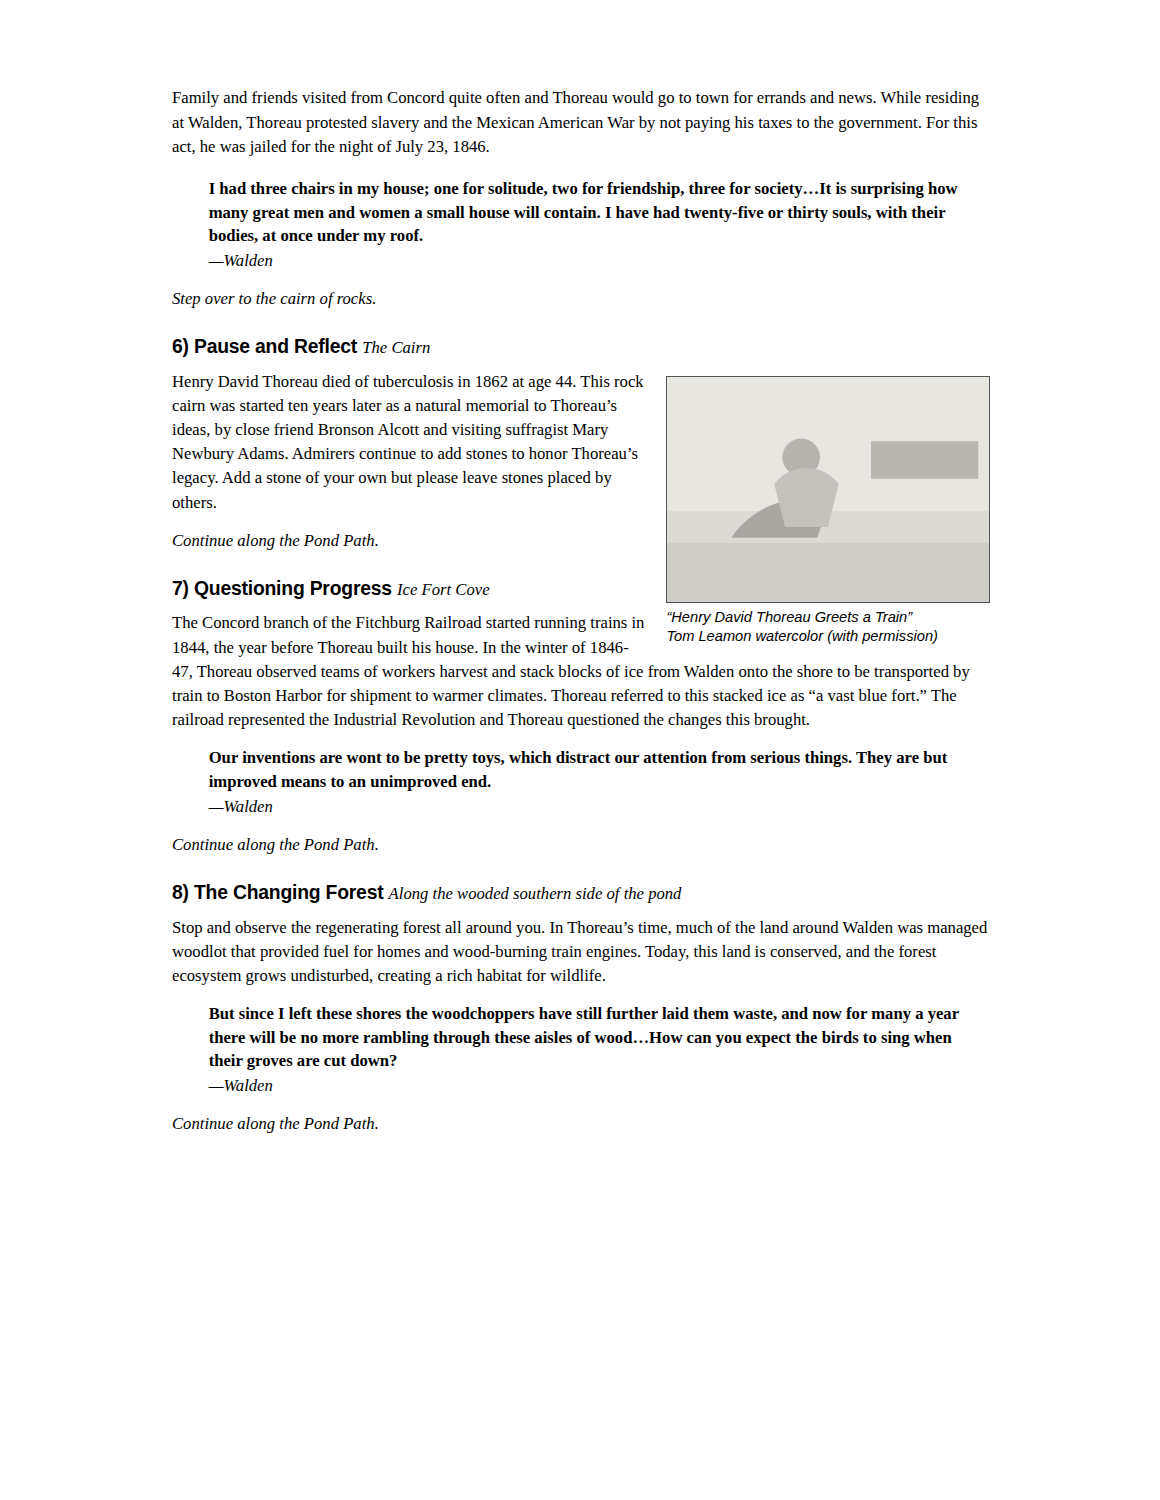Family and friends visited from Concord quite often and Thoreau would go to town for errands and news. While residing at Walden, Thoreau protested slavery and the Mexican American War by not paying his taxes to the government. For this act, he was jailed for the night of July 23, 1846.
I had three chairs in my house; one for solitude, two for friendship, three for society…It is surprising how many great men and women a small house will contain. I have had twenty-five or thirty souls, with their bodies, at once under my roof. —Walden
Step over to the cairn of rocks.
6) Pause and Reflect The Cairn
“Henry David Thoreau Greets a Train”
Tom Leamon watercolor (with permission)
Henry David Thoreau died of tuberculosis in 1862 at age 44. This rock cairn was started ten years later as a natural memorial to Thoreau’s ideas, by close friend Bronson Alcott and visiting suffragist Mary Newbury Adams. Admirers continue to add stones to honor Thoreau’s legacy. Add a stone of your own but please leave stones placed by others.
Continue along the Pond Path.
7) Questioning Progress Ice Fort Cove
The Concord branch of the Fitchburg Railroad started running trains in 1844, the year before Thoreau built his house. In the winter of 1846-47, Thoreau observed teams of workers harvest and stack blocks of ice from Walden onto the shore to be transported by train to Boston Harbor for shipment to warmer climates. Thoreau referred to this stacked ice as “a vast blue fort.” The railroad represented the Industrial Revolution and Thoreau questioned the changes this brought.
Our inventions are wont to be pretty toys, which distract our attention from serious things. They are but improved means to an unimproved end. —Walden
Continue along the Pond Path.
8) The Changing Forest Along the wooded southern side of the pond
Stop and observe the regenerating forest all around you. In Thoreau’s time, much of the land around Walden was managed woodlot that provided fuel for homes and wood-burning train engines. Today, this land is conserved, and the forest ecosystem grows undisturbed, creating a rich habitat for wildlife.
But since I left these shores the woodchoppers have still further laid them waste, and now for many a year there will be no more rambling through these aisles of wood…How can you expect the birds to sing when their groves are cut down? —Walden
Continue along the Pond Path.